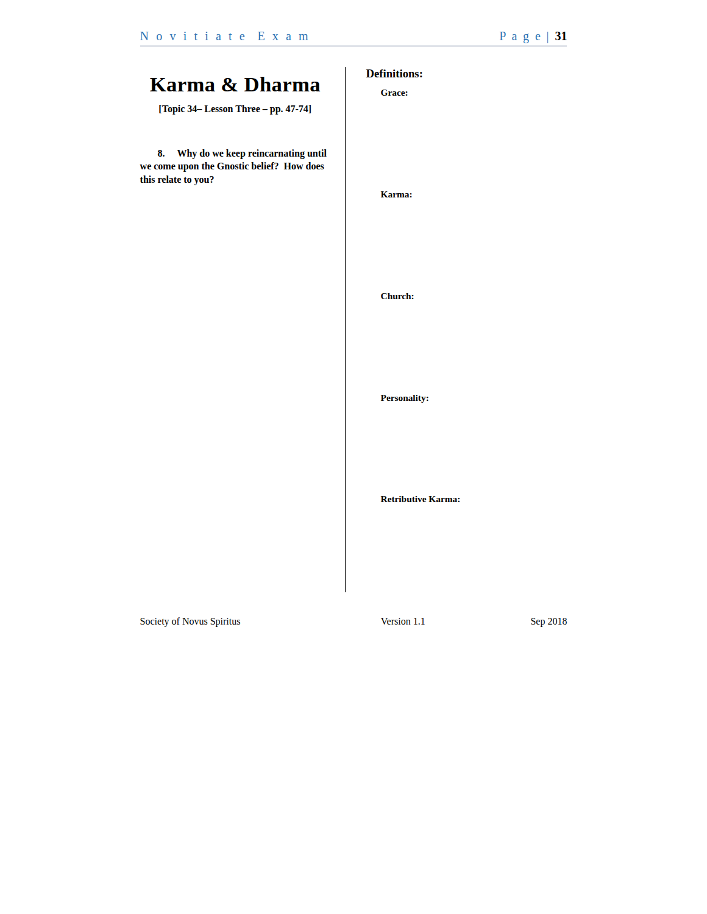N o v i t i a t e E x a m
P a g e | 31
Karma & Dharma
[Topic 34– Lesson Three – pp. 47-74]
8. Why do we keep reincarnating until we come upon the Gnostic belief? How does this relate to you?
Definitions:
Grace:
Karma:
Church:
Personality:
Retributive Karma:
Society of Novus Spiritus Version 1.1 Sep 2018